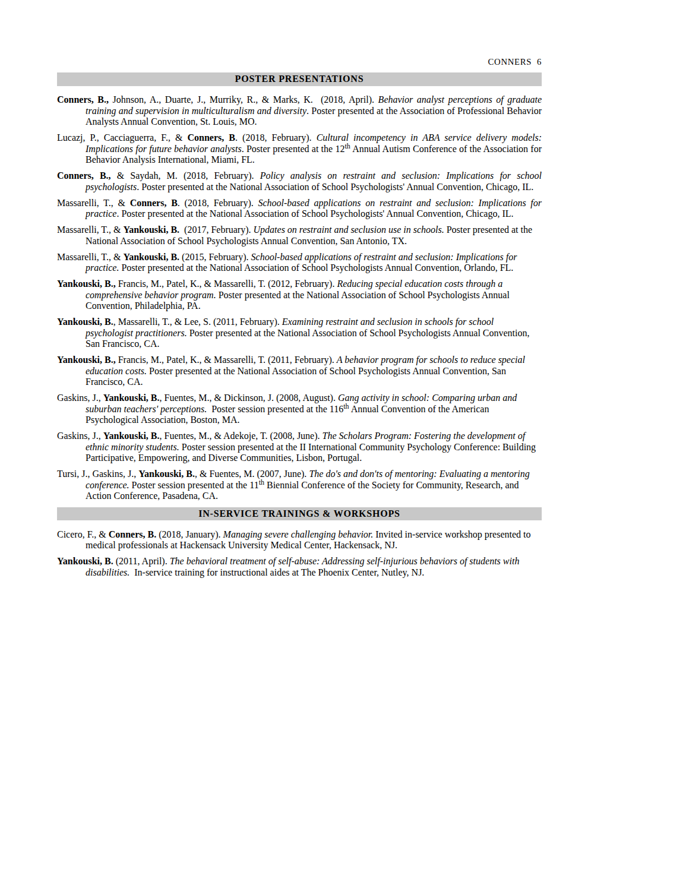CONNERS 6
POSTER PRESENTATIONS
Conners, B., Johnson, A., Duarte, J., Murriky, R., & Marks, K. (2018, April). Behavior analyst perceptions of graduate training and supervision in multiculturalism and diversity. Poster presented at the Association of Professional Behavior Analysts Annual Convention, St. Louis, MO.
Lucazj, P., Cacciaguerra, F., & Conners, B. (2018, February). Cultural incompetency in ABA service delivery models: Implications for future behavior analysts. Poster presented at the 12th Annual Autism Conference of the Association for Behavior Analysis International, Miami, FL.
Conners, B., & Saydah, M. (2018, February). Policy analysis on restraint and seclusion: Implications for school psychologists. Poster presented at the National Association of School Psychologists' Annual Convention, Chicago, IL.
Massarelli, T., & Conners, B. (2018, February). School-based applications on restraint and seclusion: Implications for practice. Poster presented at the National Association of School Psychologists' Annual Convention, Chicago, IL.
Massarelli, T., & Yankouski, B. (2017, February). Updates on restraint and seclusion use in schools. Poster presented at the National Association of School Psychologists Annual Convention, San Antonio, TX.
Massarelli, T., & Yankouski, B. (2015, February). School-based applications of restraint and seclusion: Implications for practice. Poster presented at the National Association of School Psychologists Annual Convention, Orlando, FL.
Yankouski, B., Francis, M., Patel, K., & Massarelli, T. (2012, February). Reducing special education costs through a comprehensive behavior program. Poster presented at the National Association of School Psychologists Annual Convention, Philadelphia, PA.
Yankouski, B., Massarelli, T., & Lee, S. (2011, February). Examining restraint and seclusion in schools for school psychologist practitioners. Poster presented at the National Association of School Psychologists Annual Convention, San Francisco, CA.
Yankouski, B., Francis, M., Patel, K., & Massarelli, T. (2011, February). A behavior program for schools to reduce special education costs. Poster presented at the National Association of School Psychologists Annual Convention, San Francisco, CA.
Gaskins, J., Yankouski, B., Fuentes, M., & Dickinson, J. (2008, August). Gang activity in school: Comparing urban and suburban teachers' perceptions. Poster session presented at the 116th Annual Convention of the American Psychological Association, Boston, MA.
Gaskins, J., Yankouski, B., Fuentes, M., & Adekoje, T. (2008, June). The Scholars Program: Fostering the development of ethnic minority students. Poster session presented at the II International Community Psychology Conference: Building Participative, Empowering, and Diverse Communities, Lisbon, Portugal.
Tursi, J., Gaskins, J., Yankouski, B., & Fuentes, M. (2007, June). The do's and don'ts of mentoring: Evaluating a mentoring conference. Poster session presented at the 11th Biennial Conference of the Society for Community, Research, and Action Conference, Pasadena, CA.
IN-SERVICE TRAININGS & WORKSHOPS
Cicero, F., & Conners, B. (2018, January). Managing severe challenging behavior. Invited in-service workshop presented to medical professionals at Hackensack University Medical Center, Hackensack, NJ.
Yankouski, B. (2011, April). The behavioral treatment of self-abuse: Addressing self-injurious behaviors of students with disabilities. In-service training for instructional aides at The Phoenix Center, Nutley, NJ.